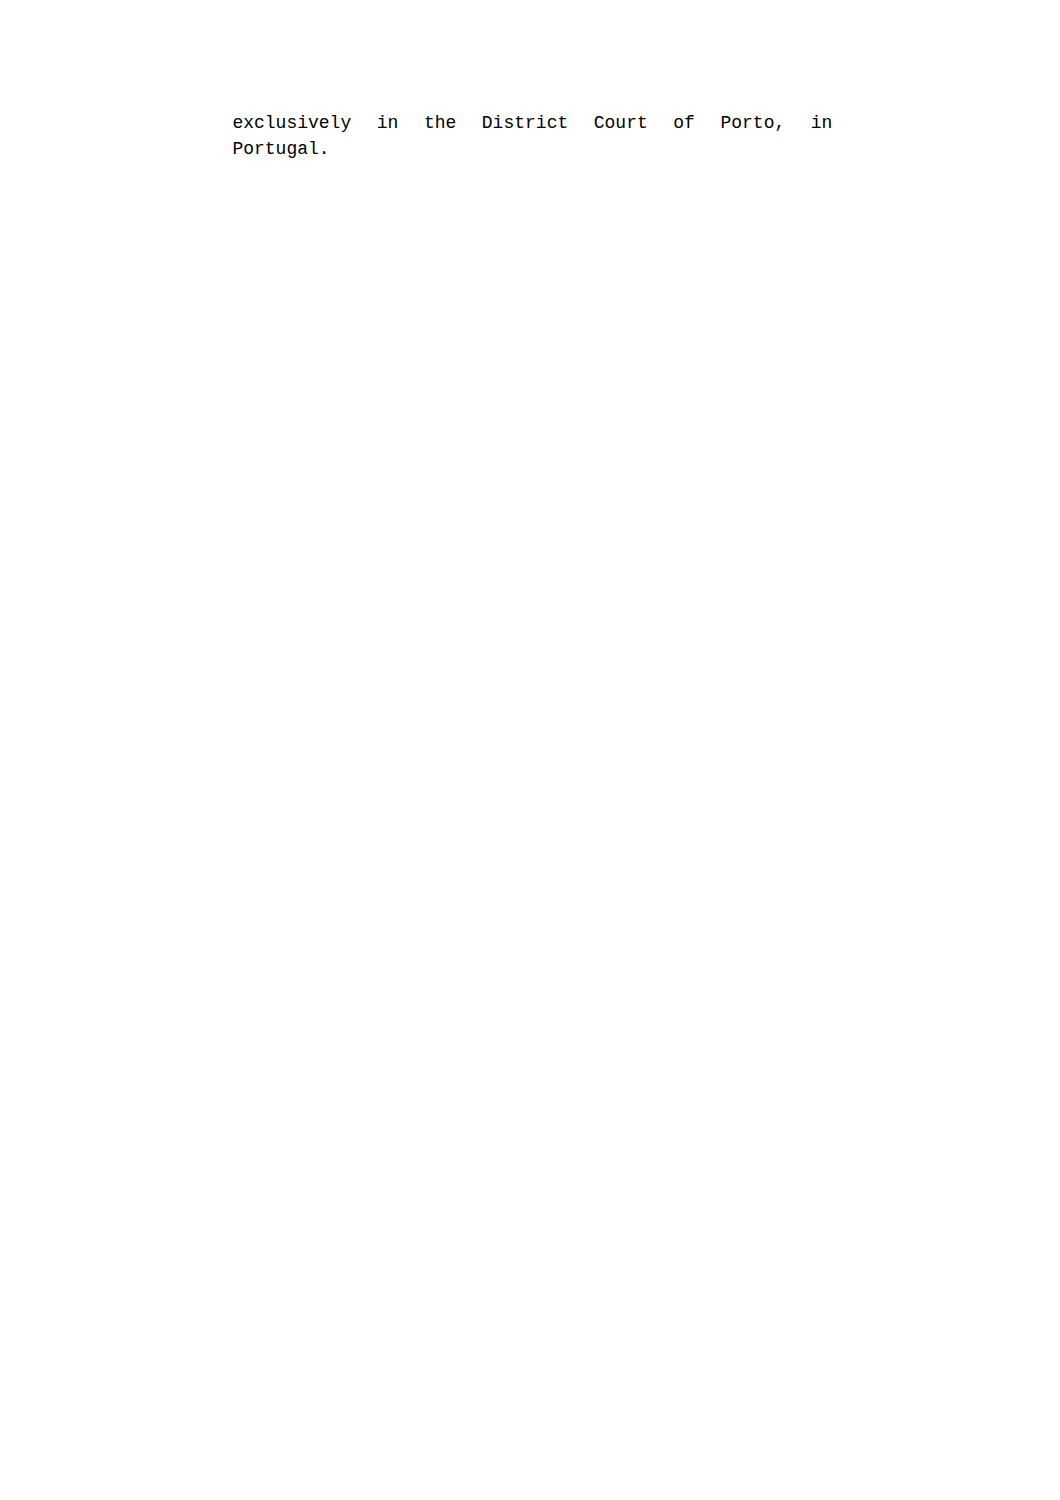exclusively in the District Court of Porto, in Portugal.